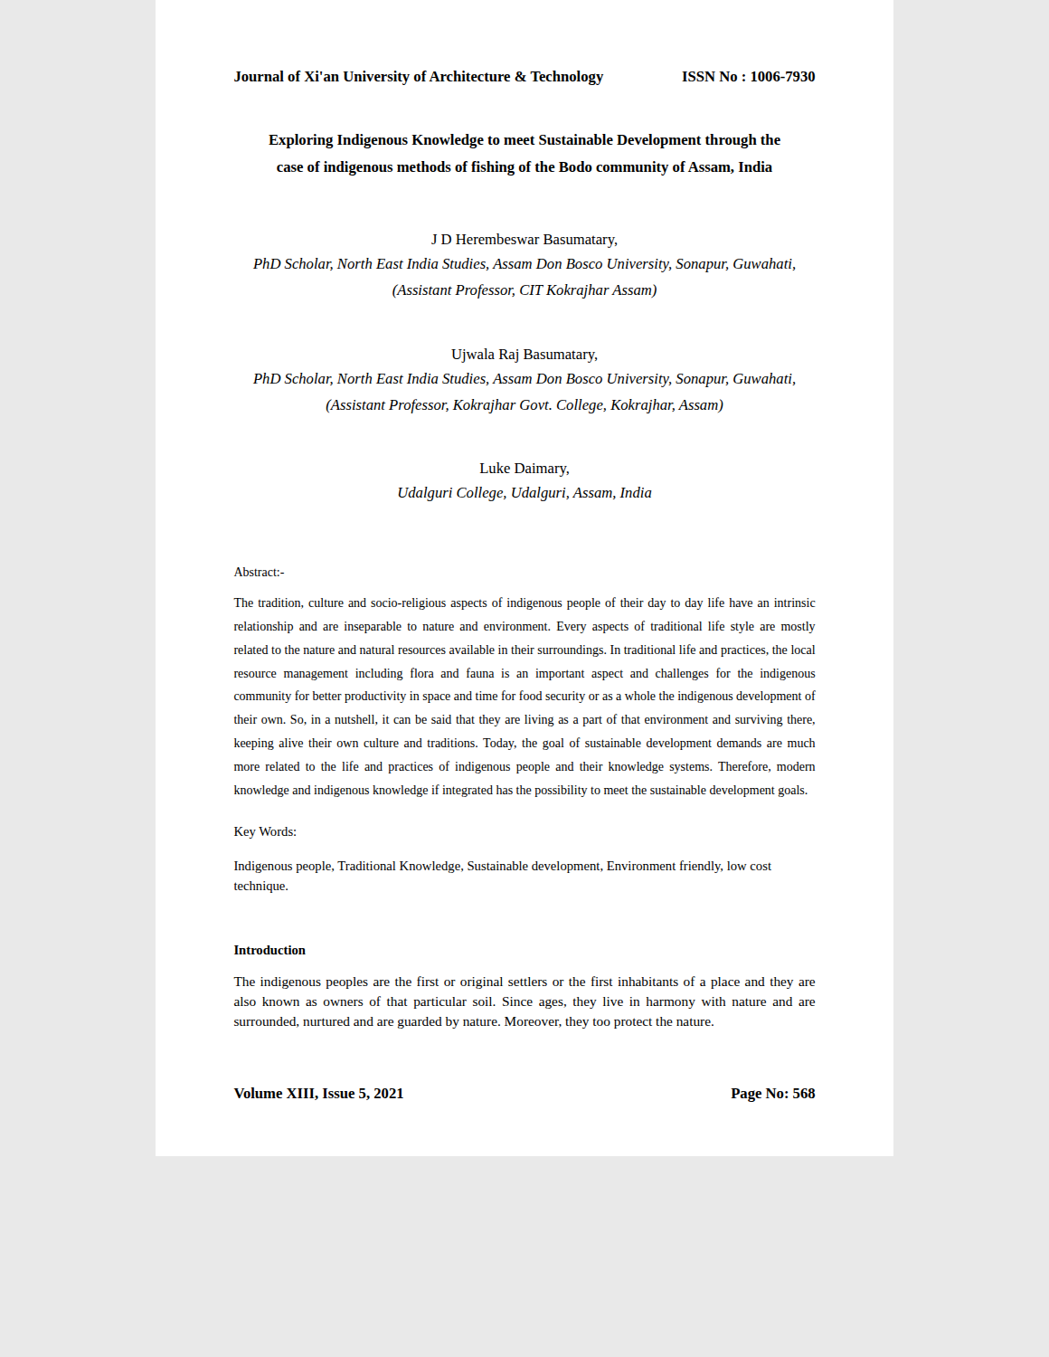Journal of Xi'an University of Architecture & Technology ISSN No : 1006-7930
Exploring Indigenous Knowledge to meet Sustainable Development through the case of indigenous methods of fishing of the Bodo community of Assam, India
J D Herembeswar Basumatary,
PhD Scholar, North East India Studies, Assam Don Bosco University, Sonapur, Guwahati,
(Assistant Professor, CIT Kokrajhar Assam)
Ujwala Raj Basumatary,
PhD Scholar, North East India Studies, Assam Don Bosco University, Sonapur, Guwahati,
(Assistant Professor, Kokrajhar Govt. College, Kokrajhar, Assam)
Luke Daimary,
Udalguri College, Udalguri, Assam, India
Abstract:-
The tradition, culture and socio-religious aspects of indigenous people of their day to day life have an intrinsic relationship and are inseparable to nature and environment. Every aspects of traditional life style are mostly related to the nature and natural resources available in their surroundings. In traditional life and practices, the local resource management including flora and fauna is an important aspect and challenges for the indigenous community for better productivity in space and time for food security or as a whole the indigenous development of their own. So, in a nutshell, it can be said that they are living as a part of that environment and surviving there, keeping alive their own culture and traditions. Today, the goal of sustainable development demands are much more related to the life and practices of indigenous people and their knowledge systems. Therefore, modern knowledge and indigenous knowledge if integrated has the possibility to meet the sustainable development goals.
Key Words:
Indigenous people, Traditional Knowledge, Sustainable development, Environment friendly, low cost technique.
Introduction
The indigenous peoples are the first or original settlers or the first inhabitants of a place and they are also known as owners of that particular soil. Since ages, they live in harmony with nature and are surrounded, nurtured and are guarded by nature. Moreover, they too protect the nature.
Volume XIII, Issue 5, 2021 Page No: 568